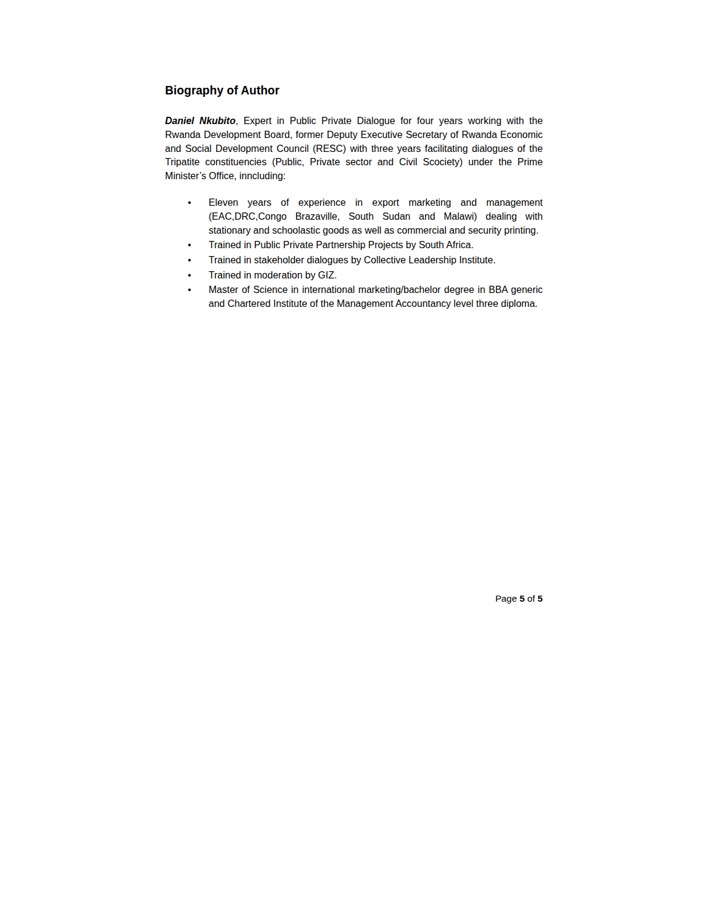Biography of Author
Daniel Nkubito, Expert in Public Private Dialogue for four years working with the Rwanda Development Board, former Deputy Executive Secretary of Rwanda Economic and Social Development Council (RESC) with three years facilitating dialogues of the Tripatite constituencies (Public, Private sector and Civil Scociety) under the Prime Minister’s Office, inncluding:
Eleven years of experience in export marketing and management (EAC,DRC,Congo Brazaville, South Sudan and Malawi) dealing with stationary and schoolastic goods as well as commercial and security printing.
Trained in Public Private Partnership Projects by South Africa.
Trained in stakeholder dialogues by Collective Leadership Institute.
Trained in moderation by GIZ.
Master of Science in international marketing/bachelor degree in BBA generic and Chartered Institute of the Management Accountancy level three diploma.
Page 5 of 5